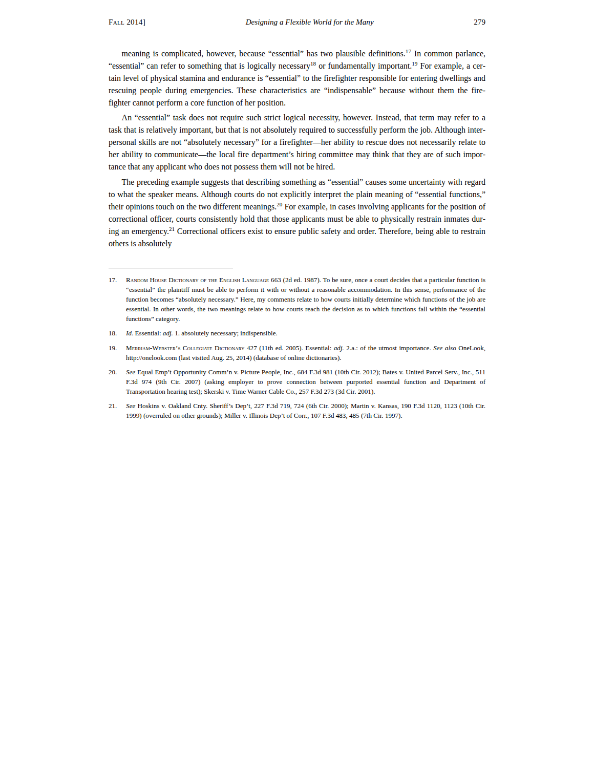Fall 2014]
Designing a Flexible World for the Many
279
meaning is complicated, however, because “essential” has two plausible definitions.17 In common parlance, “essential” can refer to something that is logically necessary18 or fundamentally important.19 For example, a certain level of physical stamina and endurance is “essential” to the firefighter responsible for entering dwellings and rescuing people during emergencies. These characteristics are “indispensable” because without them the firefighter cannot perform a core function of her position.
An “essential” task does not require such strict logical necessity, however. Instead, that term may refer to a task that is relatively important, but that is not absolutely required to successfully perform the job. Although interpersonal skills are not “absolutely necessary” for a firefighter—her ability to rescue does not necessarily relate to her ability to communicate—the local fire department’s hiring committee may think that they are of such importance that any applicant who does not possess them will not be hired.
The preceding example suggests that describing something as “essential” causes some uncertainty with regard to what the speaker means. Although courts do not explicitly interpret the plain meaning of “essential functions,” their opinions touch on the two different meanings.20 For example, in cases involving applicants for the position of correctional officer, courts consistently hold that those applicants must be able to physically restrain inmates during an emergency.21 Correctional officers exist to ensure public safety and order. Therefore, being able to restrain others is absolutely
17. Random House Dictionary of the English Language 663 (2d ed. 1987). To be sure, once a court decides that a particular function is “essential” the plaintiff must be able to perform it with or without a reasonable accommodation. In this sense, performance of the function becomes “absolutely necessary.” Here, my comments relate to how courts initially determine which functions of the job are essential. In other words, the two meanings relate to how courts reach the decision as to which functions fall within the “essential functions” category.
18. Id. Essential: adj. 1. absolutely necessary; indispensible.
19. Merriam-Webster’s Collegiate Dictionary 427 (11th ed. 2005). Essential: adj. 2.a.: of the utmost importance. See also OneLook, http://onelook.com (last visited Aug. 25, 2014) (database of online dictionaries).
20. See Equal Emp’t Opportunity Comm’n v. Picture People, Inc., 684 F.3d 981 (10th Cir. 2012); Bates v. United Parcel Serv., Inc., 511 F.3d 974 (9th Cir. 2007) (asking employer to prove connection between purported essential function and Department of Transportation hearing test); Skerski v. Time Warner Cable Co., 257 F.3d 273 (3d Cir. 2001).
21. See Hoskins v. Oakland Cnty. Sheriff’s Dep’t, 227 F.3d 719, 724 (6th Cir. 2000); Martin v. Kansas, 190 F.3d 1120, 1123 (10th Cir. 1999) (overruled on other grounds); Miller v. Illinois Dep’t of Corr., 107 F.3d 483, 485 (7th Cir. 1997).